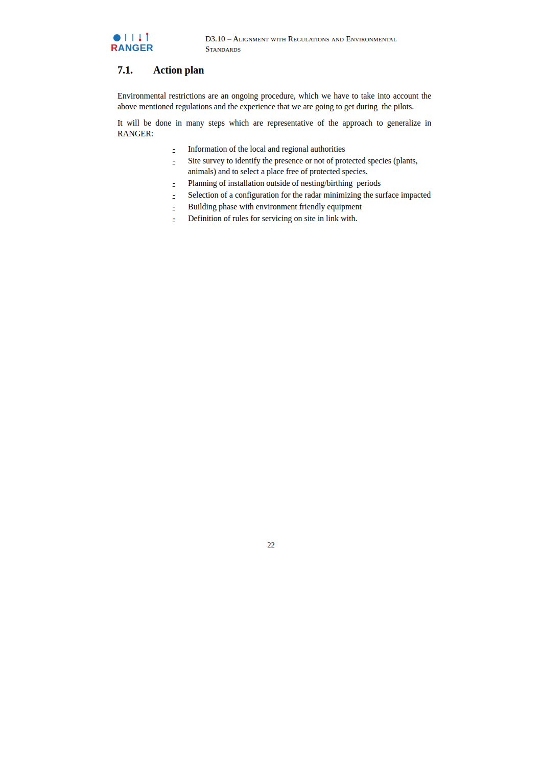RANGER
D3.10 – Alignment with Regulations and Environmental Standards
7.1. Action plan
Environmental restrictions are an ongoing procedure, which we have to take into account the above mentioned regulations and the experience that we are going to get during the pilots.
It will be done in many steps which are representative of the approach to generalize in RANGER:
Information of the local and regional authorities
Site survey to identify the presence or not of protected species (plants, animals) and to select a place free of protected species.
Planning of installation outside of nesting/birthing periods
Selection of a configuration for the radar minimizing the surface impacted
Building phase with environment friendly equipment
Definition of rules for servicing on site in link with.
22